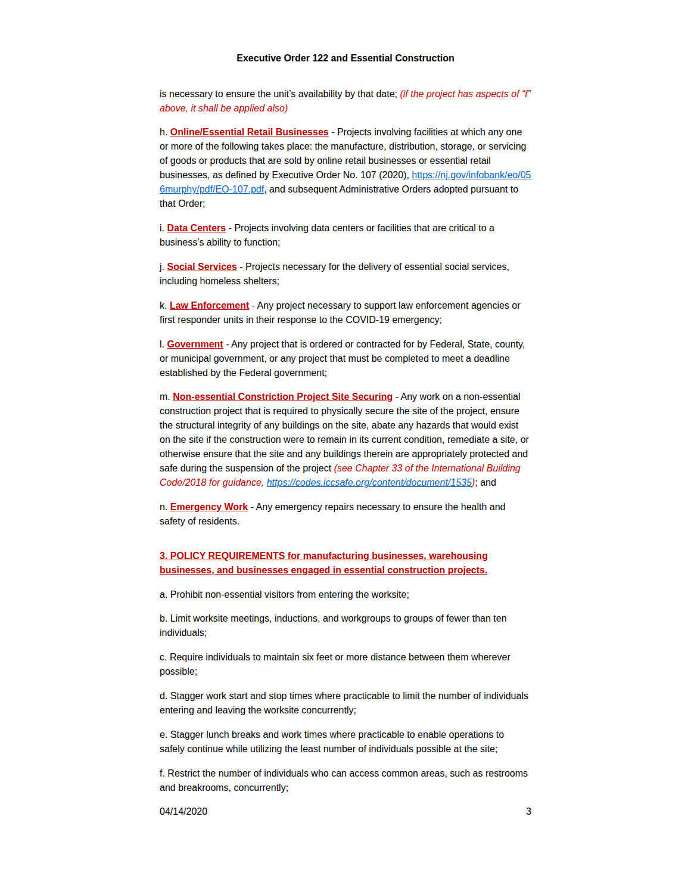Executive Order 122 and Essential Construction
is necessary to ensure the unit’s availability by that date; (if the project has aspects of “f” above, it shall be applied also)
h. Online/Essential Retail Businesses - Projects involving facilities at which any one or more of the following takes place: the manufacture, distribution, storage, or servicing of goods or products that are sold by online retail businesses or essential retail businesses, as defined by Executive Order No. 107 (2020), https://nj.gov/infobank/eo/056murphy/pdf/EO-107.pdf, and subsequent Administrative Orders adopted pursuant to that Order;
i. Data Centers - Projects involving data centers or facilities that are critical to a business’s ability to function;
j. Social Services - Projects necessary for the delivery of essential social services, including homeless shelters;
k. Law Enforcement - Any project necessary to support law enforcement agencies or first responder units in their response to the COVID-19 emergency;
l. Government - Any project that is ordered or contracted for by Federal, State, county, or municipal government, or any project that must be completed to meet a deadline established by the Federal government;
m. Non-essential Constriction Project Site Securing - Any work on a non-essential construction project that is required to physically secure the site of the project, ensure the structural integrity of any buildings on the site, abate any hazards that would exist on the site if the construction were to remain in its current condition, remediate a site, or otherwise ensure that the site and any buildings therein are appropriately protected and safe during the suspension of the project (see Chapter 33 of the International Building Code/2018 for guidance, https://codes.iccsafe.org/content/document/1535); and
n. Emergency Work - Any emergency repairs necessary to ensure the health and safety of residents.
3. POLICY REQUIREMENTS for manufacturing businesses, warehousing businesses, and businesses engaged in essential construction projects.
a. Prohibit non-essential visitors from entering the worksite;
b. Limit worksite meetings, inductions, and workgroups to groups of fewer than ten individuals;
c. Require individuals to maintain six feet or more distance between them wherever possible;
d. Stagger work start and stop times where practicable to limit the number of individuals entering and leaving the worksite concurrently;
e. Stagger lunch breaks and work times where practicable to enable operations to safely continue while utilizing the least number of individuals possible at the site;
f. Restrict the number of individuals who can access common areas, such as restrooms and breakrooms, concurrently;
04/14/2020 3